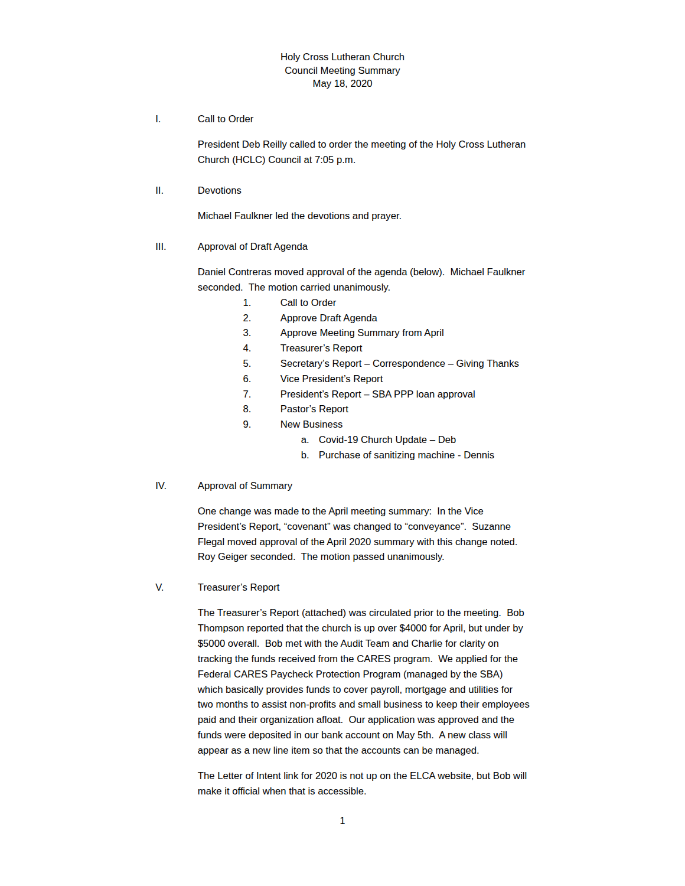Holy Cross Lutheran Church
Council Meeting Summary
May 18, 2020
I.
Call to Order
President Deb Reilly called to order the meeting of the Holy Cross Lutheran Church (HCLC) Council at 7:05 p.m.
II.
Devotions
Michael Faulkner led the devotions and prayer.
III.
Approval of Draft Agenda
Daniel Contreras moved approval of the agenda (below). Michael Faulkner seconded. The motion carried unanimously.
1. Call to Order
2. Approve Draft Agenda
3. Approve Meeting Summary from April
4. Treasurer’s Report
5. Secretary’s Report – Correspondence – Giving Thanks
6. Vice President’s Report
7. President’s Report – SBA PPP loan approval
8. Pastor’s Report
9.
New Business
a. Covid-19 Church Update – Deb
b. Purchase of sanitizing machine - Dennis
IV.
Approval of Summary
One change was made to the April meeting summary: In the Vice President’s Report, “covenant” was changed to “conveyance”. Suzanne Flegal moved approval of the April 2020 summary with this change noted. Roy Geiger seconded. The motion passed unanimously.
V.
Treasurer’s Report
The Treasurer’s Report (attached) was circulated prior to the meeting. Bob Thompson reported that the church is up over $4000 for April, but under by $5000 overall. Bob met with the Audit Team and Charlie for clarity on tracking the funds received from the CARES program. We applied for the Federal CARES Paycheck Protection Program (managed by the SBA) which basically provides funds to cover payroll, mortgage and utilities for two months to assist non-profits and small business to keep their employees paid and their organization afloat. Our application was approved and the funds were deposited in our bank account on May 5th. A new class will appear as a new line item so that the accounts can be managed.
The Letter of Intent link for 2020 is not up on the ELCA website, but Bob will make it official when that is accessible.
1